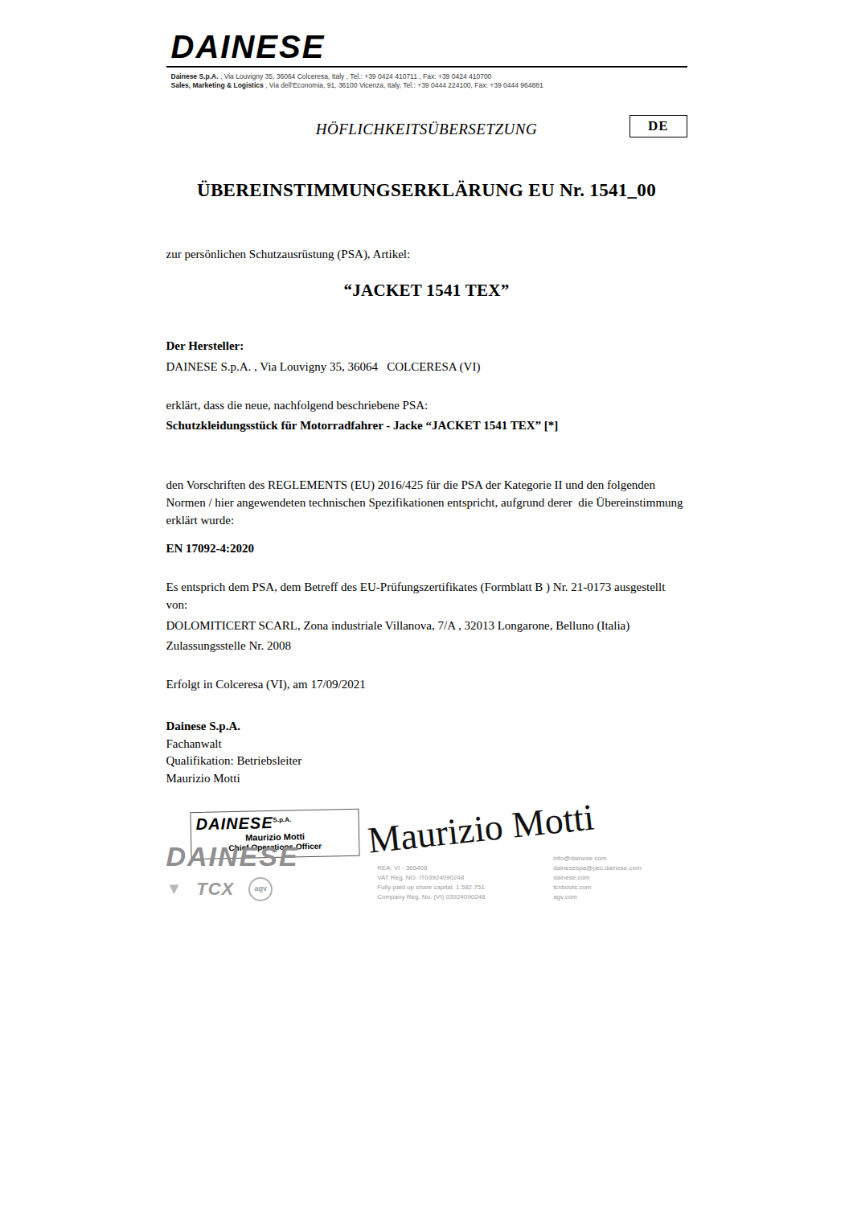DAINESE
Dainese S.p.A. , Via Louvigny 35, 36064 Colceresa, Italy , Tel.: +39 0424 410711 , Fax: +39 0424 410700
Sales, Marketing & Logistics , Via dell'Economia, 91, 36100 Vicenza, Italy, Tel.: +39 0444 224100, Fax: +39 0444 964881
HÖFLICHKEITSÜBERSETZUNG
DE
ÜBEREINSTIMMUNGSERKLÄRUNG EU Nr. 1541_00
zur persönlichen Schutzausrüstung (PSA), Artikel:
“JACKET 1541 TEX”
Der Hersteller:
DAINESE S.p.A. , Via Louvigny 35, 36064 COLCERESA (VI)
erklärt, dass die neue, nachfolgend beschriebene PSA:
Schutzkleidungsstück für Motorradfahrer - Jacke “JACKET 1541 TEX” [*]
den Vorschriften des REGLEMENTS (EU) 2016/425 für die PSA der Kategorie II und den folgenden Normen / hier angewendeten technischen Spezifikationen entspricht, aufgrund derer die Übereinstimmung erklärt wurde:
EN 17092-4:2020
Es entsprich dem PSA, dem Betreff des EU-Prüfungszertifikates (Formblatt B ) Nr. 21-0173 ausgestellt von:
DOLOMITICERT SCARL, Zona industriale Villanova, 7/A , 32013 Longarone, Belluno (Italia)
Zulassungsstelle Nr. 2008
Erfolgt in Colceresa (VI), am 17/09/2021
Dainese S.p.A.
Fachanwalt
Qualifikation: Betriebsleiter
Maurizio Motti
DAINESES.p.A.
Maurizio Motti
Chief Operations Officer
Maurizio Motti
DAINESE
▼ TCX agv
REA: VI - 365406
VAT Reg. NO. IT03924090248
Fully-paid up share capital: 1.582.751
Company Reg. No. (VI) 03924090248
info@dainese.com
dainesespa@pec.dainese.com
dainese.com
tcxboots.com
agv.com